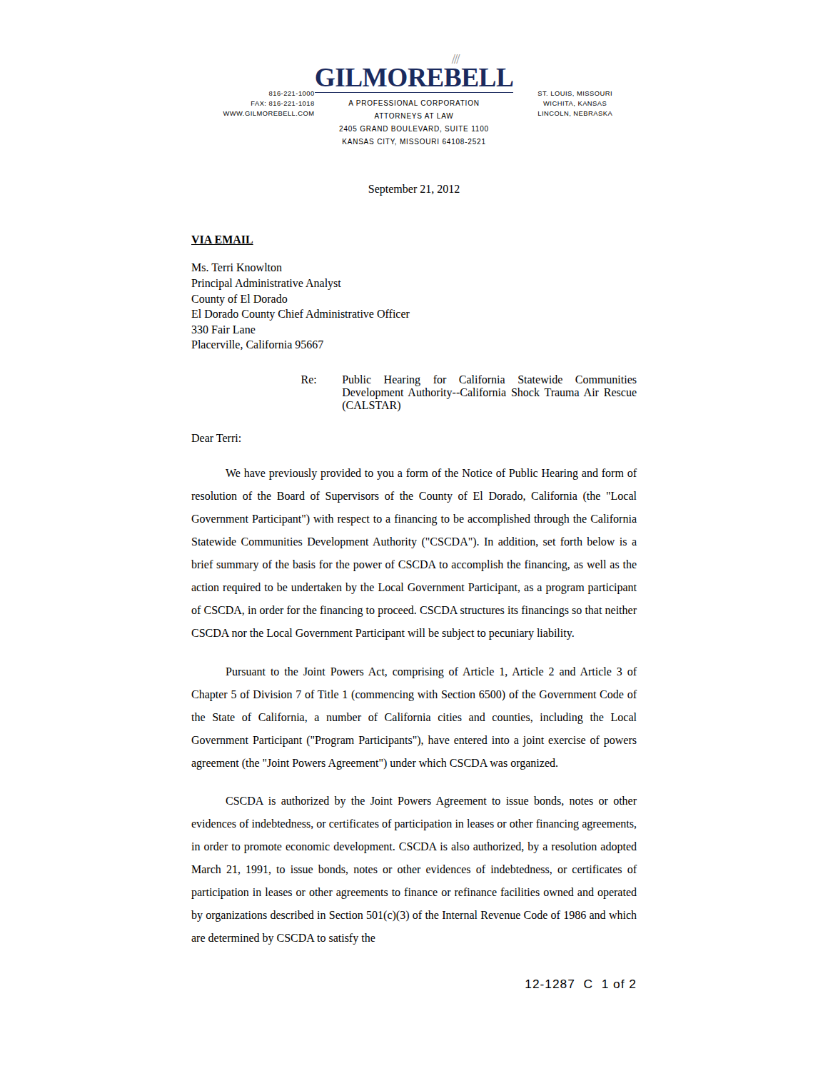816-221-1000
FAX: 816-221-1018
WWW.GILMOREBELL.COM
///
GILMOREBELL
A PROFESSIONAL CORPORATION
ATTORNEYS AT LAW
2405 GRAND BOULEVARD, SUITE 1100
KANSAS CITY, MISSOURI 64108-2521
ST. LOUIS, MISSOURI
WICHITA, KANSAS
LINCOLN, NEBRASKA
September 21, 2012
VIA EMAIL
Ms. Terri Knowlton
Principal Administrative Analyst
County of El Dorado
El Dorado County Chief Administrative Officer
330 Fair Lane
Placerville, California 95667
Re:
Public Hearing for California Statewide Communities Development Authority--California Shock Trauma Air Rescue (CALSTAR)
Dear Terri:
We have previously provided to you a form of the Notice of Public Hearing and form of resolution of the Board of Supervisors of the County of El Dorado, California (the "Local Government Participant") with respect to a financing to be accomplished through the California Statewide Communities Development Authority ("CSCDA"). In addition, set forth below is a brief summary of the basis for the power of CSCDA to accomplish the financing, as well as the action required to be undertaken by the Local Government Participant, as a program participant of CSCDA, in order for the financing to proceed. CSCDA structures its financings so that neither CSCDA nor the Local Government Participant will be subject to pecuniary liability.
Pursuant to the Joint Powers Act, comprising of Article 1, Article 2 and Article 3 of Chapter 5 of Division 7 of Title 1 (commencing with Section 6500) of the Government Code of the State of California, a number of California cities and counties, including the Local Government Participant ("Program Participants"), have entered into a joint exercise of powers agreement (the "Joint Powers Agreement") under which CSCDA was organized.
CSCDA is authorized by the Joint Powers Agreement to issue bonds, notes or other evidences of indebtedness, or certificates of participation in leases or other financing agreements, in order to promote economic development. CSCDA is also authorized, by a resolution adopted March 21, 1991, to issue bonds, notes or other evidences of indebtedness, or certificates of participation in leases or other agreements to finance or refinance facilities owned and operated by organizations described in Section 501(c)(3) of the Internal Revenue Code of 1986 and which are determined by CSCDA to satisfy the
12-1287 C 1 of 2